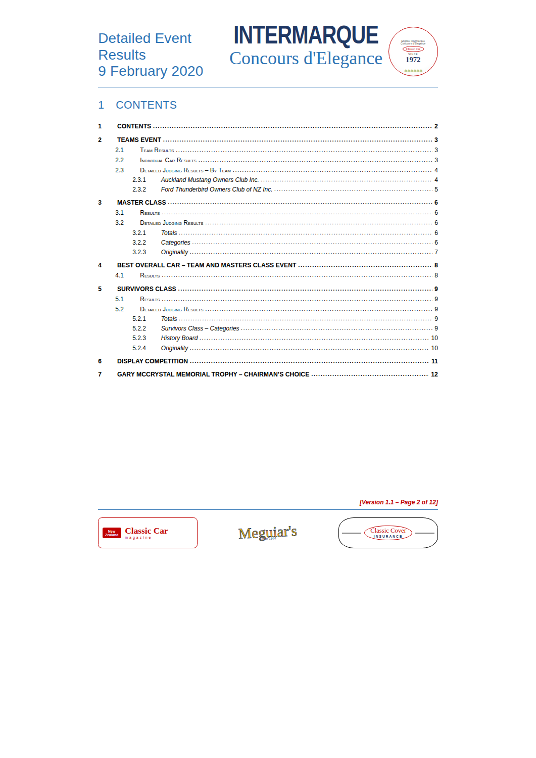Detailed Event Results
9 February 2020
INTERMARQUE Concours d'Elegance
Eligible Intermarque
Concours d'Elegance
Classic Car
SINCE
1972
❄❄❄❄❄❄
1 CONTENTS
1 CONTENTS .................................................................................................................................................. 2
2 TEAMS EVENT .............................................................................................................................................. 3
2.1 Team Results ................................................................................................................................................. 3
2.2 Individual Car Results ....................................................................................................................................... 3
2.3 Detailed Judging Results – By Team ................................................................................................................. 4
2.3.1 Auckland Mustang Owners Club Inc. ............................................................................................................. 4
2.3.2 Ford Thunderbird Owners Club of NZ Inc. ..................................................................................................... 5
3 MASTER CLASS ........................................................................................................................................... 6
3.1 Results ......................................................................................................................................................... 6
3.2 Detailed Judging Results ................................................................................................................................. 6
3.2.1 Totals ......................................................................................................................................................... 6
3.2.2 Categories ................................................................................................................................................. 6
3.2.3 Originality ................................................................................................................................................. 7
4 BEST OVERALL CAR – TEAM AND MASTERS CLASS EVENT ................................................................................. 8
4.1 Results ......................................................................................................................................................... 8
5 SURVIVORS CLASS ....................................................................................................................................... 9
5.1 Results ......................................................................................................................................................... 9
5.2 Detailed Judging Results ................................................................................................................................. 9
5.2.1 Totals ......................................................................................................................................................... 9
5.2.2 Survivors Class – Categories ......................................................................................................................... 9
5.2.3 History Board ............................................................................................................................................. 10
5.2.4 Originality ................................................................................................................................................. 10
6 DISPLAY COMPETITION ............................................................................................................................. 11
7 GARY MCCRYSTAL MEMORIAL TROPHY – CHAIRMAN’S CHOICE ......................................................................... 12
[Version 1.1 – Page 2 of 12]
New
Zealand
Classic Car
magazine
Meguiar's
since 1901
Classic Cover INSURANCE